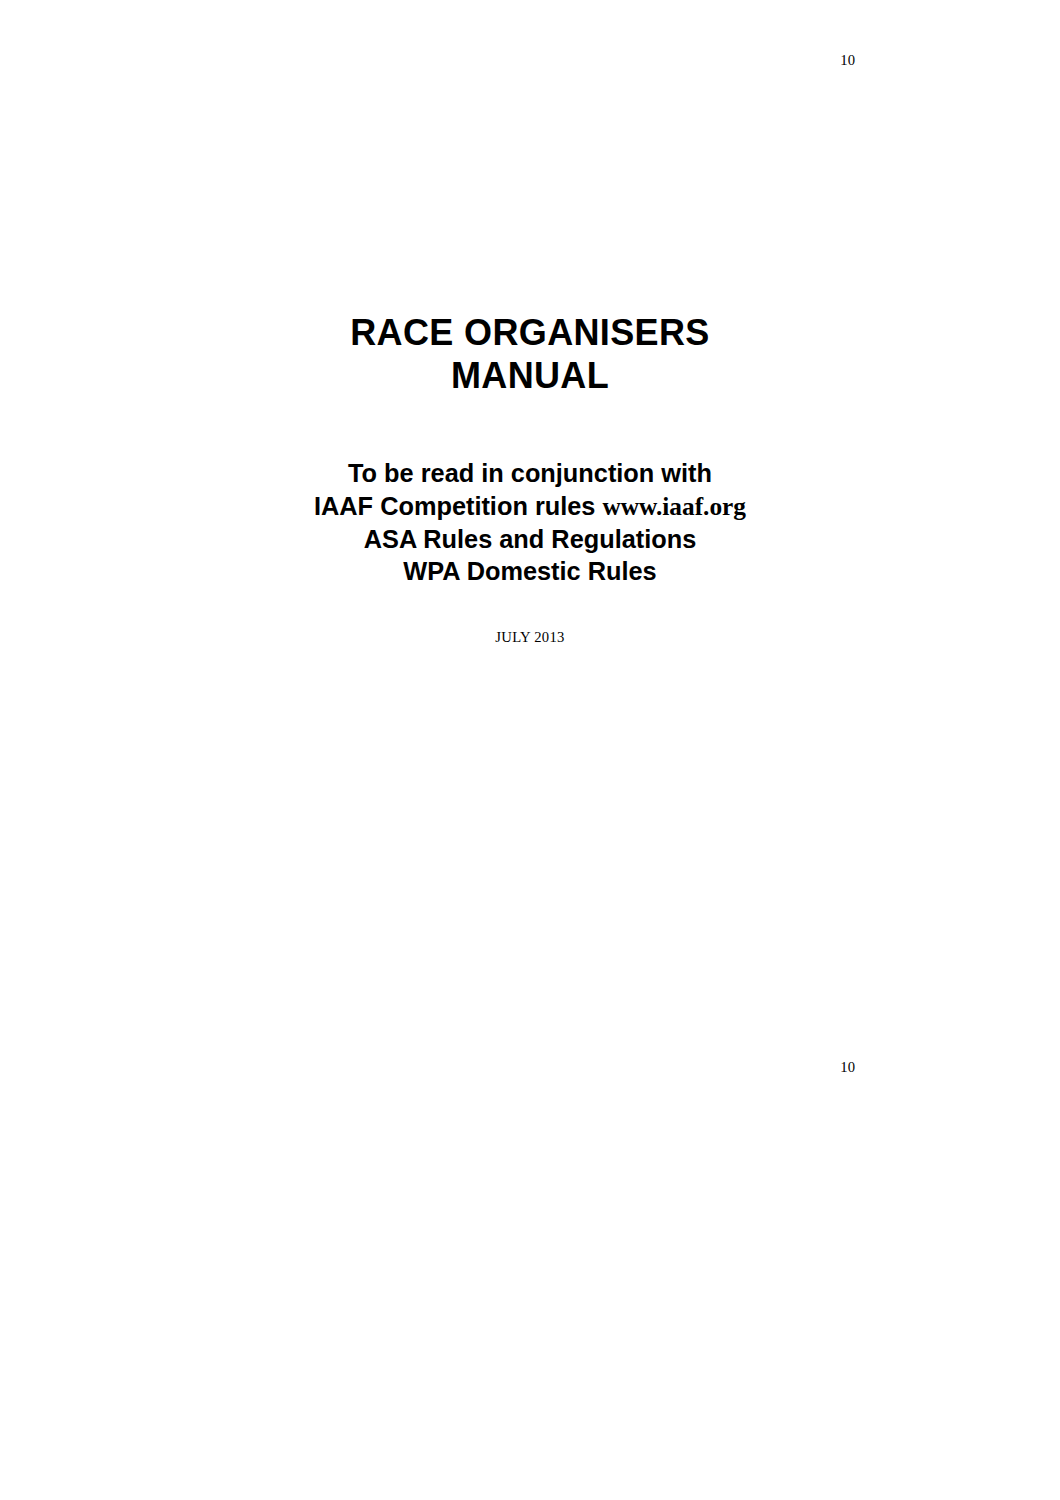10
RACE ORGANISERS
MANUAL
To be read in conjunction with
IAAF Competition rules www.iaaf.org
ASA Rules and Regulations
WPA Domestic Rules
JULY 2013
10